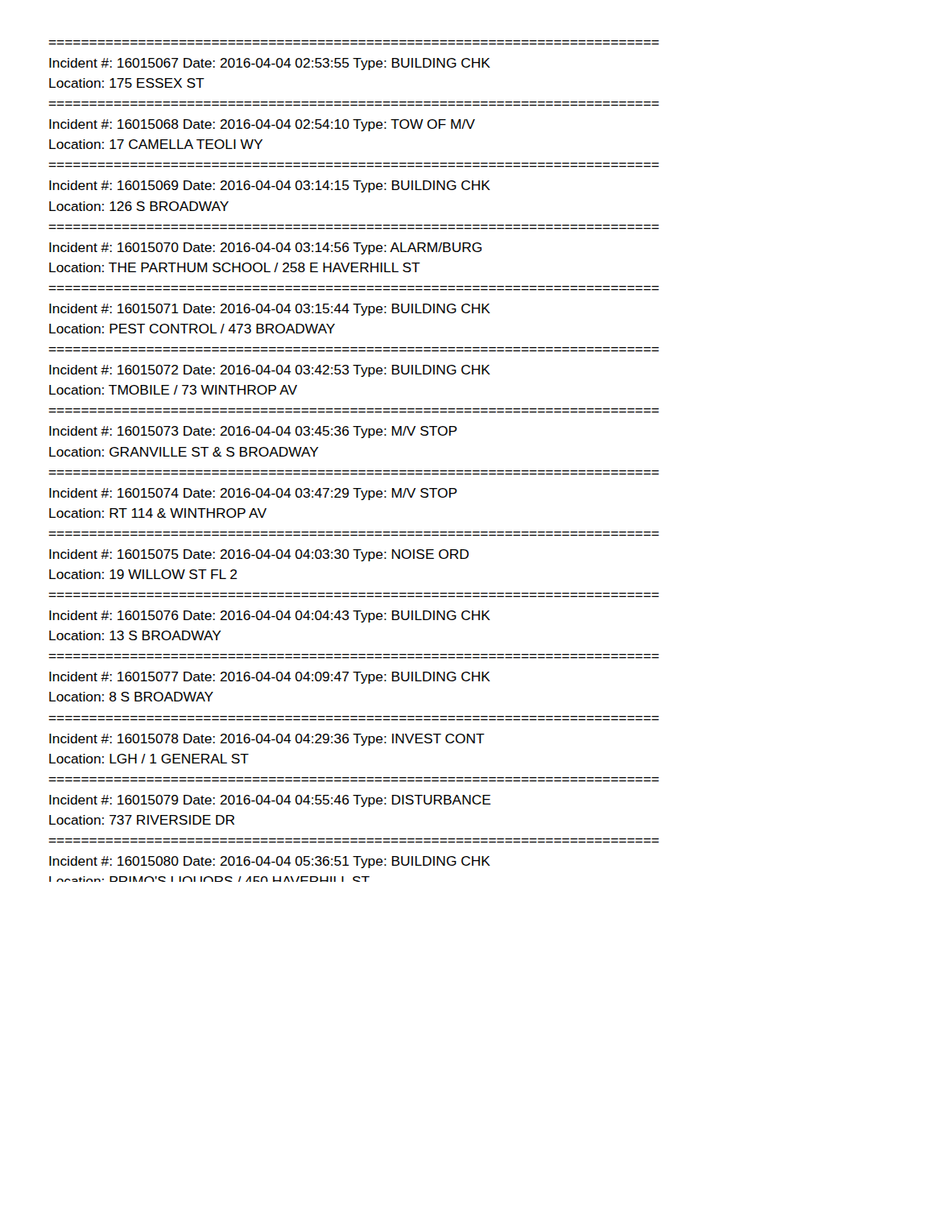===========================================================================
Incident #: 16015067 Date: 2016-04-04 02:53:55 Type: BUILDING CHK
Location: 175 ESSEX ST
===========================================================================
Incident #: 16015068 Date: 2016-04-04 02:54:10 Type: TOW OF M/V
Location: 17 CAMELLA TEOLI WY
===========================================================================
Incident #: 16015069 Date: 2016-04-04 03:14:15 Type: BUILDING CHK
Location: 126 S BROADWAY
===========================================================================
Incident #: 16015070 Date: 2016-04-04 03:14:56 Type: ALARM/BURG
Location: THE PARTHUM SCHOOL / 258 E HAVERHILL ST
===========================================================================
Incident #: 16015071 Date: 2016-04-04 03:15:44 Type: BUILDING CHK
Location: PEST CONTROL / 473 BROADWAY
===========================================================================
Incident #: 16015072 Date: 2016-04-04 03:42:53 Type: BUILDING CHK
Location: TMOBILE / 73 WINTHROP AV
===========================================================================
Incident #: 16015073 Date: 2016-04-04 03:45:36 Type: M/V STOP
Location: GRANVILLE ST & S BROADWAY
===========================================================================
Incident #: 16015074 Date: 2016-04-04 03:47:29 Type: M/V STOP
Location: RT 114 & WINTHROP AV
===========================================================================
Incident #: 16015075 Date: 2016-04-04 04:03:30 Type: NOISE ORD
Location: 19 WILLOW ST FL 2
===========================================================================
Incident #: 16015076 Date: 2016-04-04 04:04:43 Type: BUILDING CHK
Location: 13 S BROADWAY
===========================================================================
Incident #: 16015077 Date: 2016-04-04 04:09:47 Type: BUILDING CHK
Location: 8 S BROADWAY
===========================================================================
Incident #: 16015078 Date: 2016-04-04 04:29:36 Type: INVEST CONT
Location: LGH / 1 GENERAL ST
===========================================================================
Incident #: 16015079 Date: 2016-04-04 04:55:46 Type: DISTURBANCE
Location: 737 RIVERSIDE DR
===========================================================================
Incident #: 16015080 Date: 2016-04-04 05:36:51 Type: BUILDING CHK
Location: PRIMO'S LIQUORS / 450 HAVERHILL ST